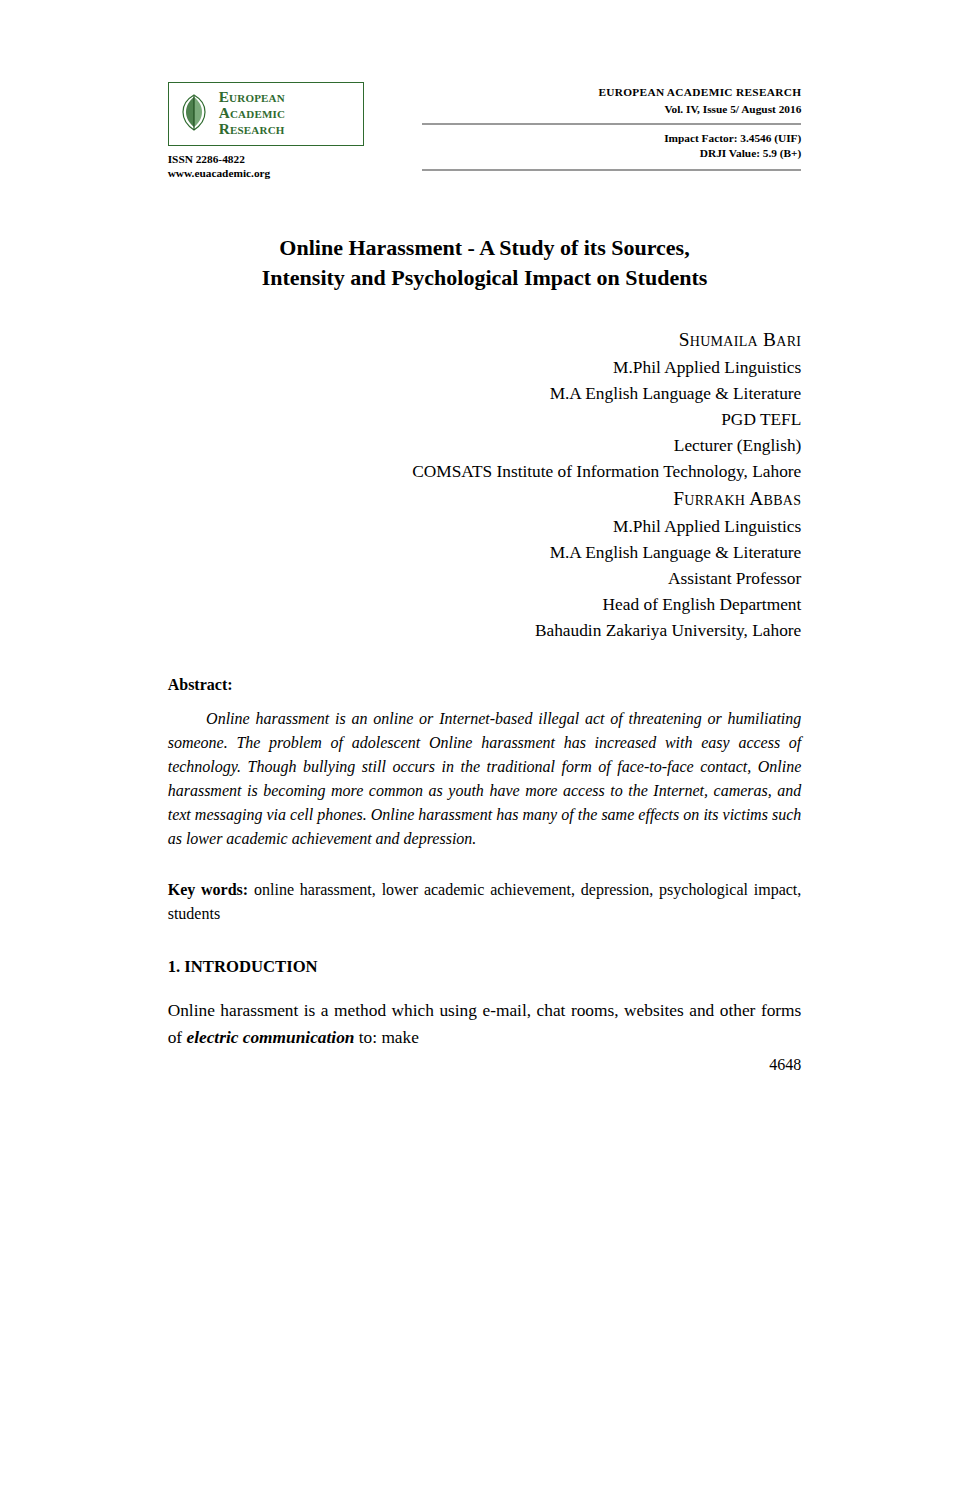European Academic Research
ISSN 2286-4822
www.euacademic.org
European Academic Research
Vol. IV, Issue 5/ August 2016
Impact Factor: 3.4546 (UIF)
DRJI Value: 5.9 (B+)
Online Harassment - A Study of its Sources,
Intensity and Psychological Impact on Students
Shumaila Bari M.Phil Applied Linguistics M.A English Language & Literature PGD TEFL Lecturer (English) COMSATS Institute of Information Technology, Lahore Furrakh Abbas M.Phil Applied Linguistics M.A English Language & Literature Assistant Professor Head of English Department Bahaudin Zakariya University, Lahore
Abstract:
Online harassment is an online or Internet-based illegal act of threatening or humiliating someone. The problem of adolescent Online harassment has increased with easy access of technology. Though bullying still occurs in the traditional form of face-to-face contact, Online harassment is becoming more common as youth have more access to the Internet, cameras, and text messaging via cell phones. Online harassment has many of the same effects on its victims such as lower academic achievement and depression.
Key words: online harassment, lower academic achievement, depression, psychological impact, students
1. INTRODUCTION
Online harassment is a method which using e-mail, chat rooms, websites and other forms of electric communication to: make
4648